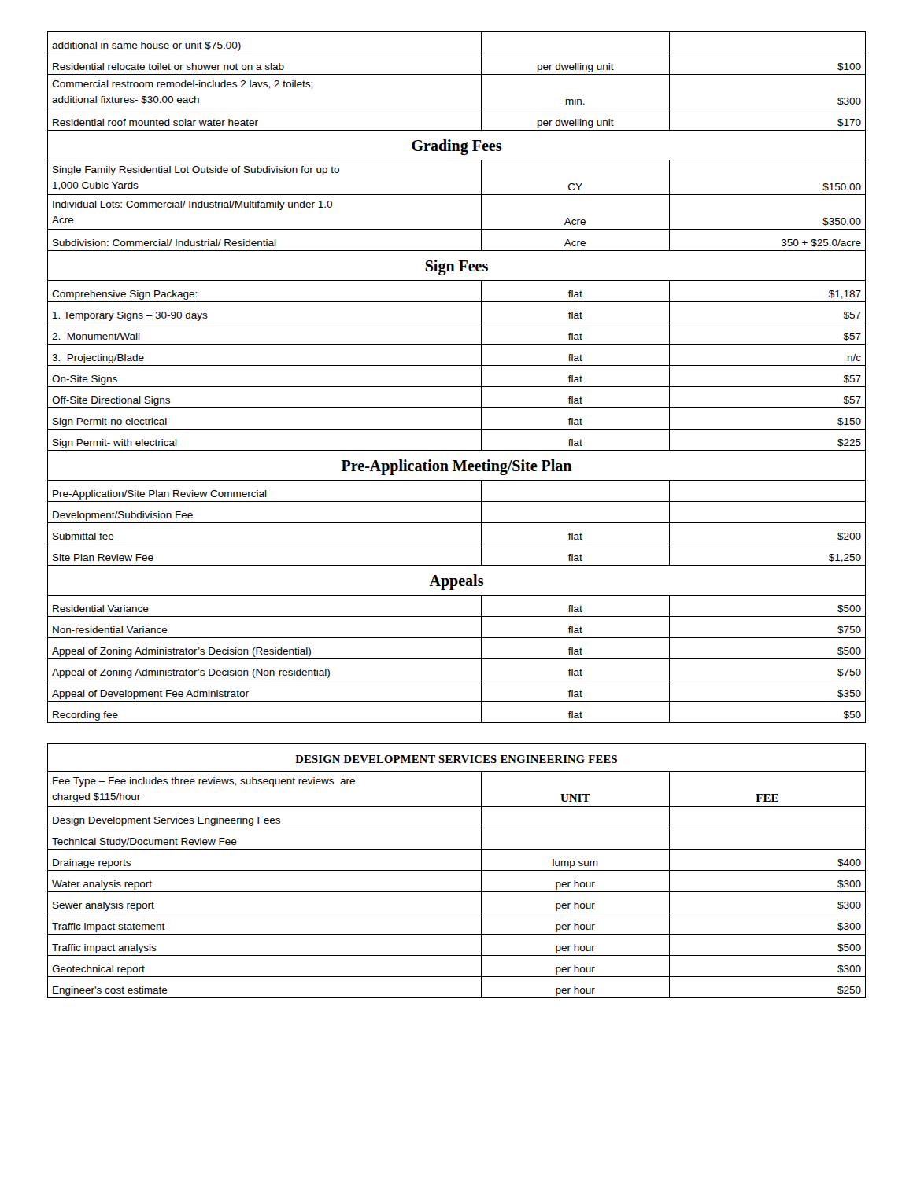| additional in same house or unit $75.00) | | |
| Residential relocate toilet or shower not on a slab | per dwelling unit | $100 |
| Commercial restroom remodel-includes 2 lavs, 2 toilets; additional fixtures- $30.00 each | min. | $300 |
| Residential roof mounted solar water heater | per dwelling unit | $170 |
| Grading Fees |
| Single Family Residential Lot Outside of Subdivision for up to 1,000 Cubic Yards | CY | $150.00 |
| Individual Lots: Commercial/ Industrial/Multifamily under 1.0 Acre | Acre | $350.00 |
| Subdivision: Commercial/ Industrial/ Residential | Acre | 350 + $25.0/acre |
| Sign Fees |
| Comprehensive Sign Package: | flat | $1,187 |
| 1. Temporary Signs – 30-90 days | flat | $57 |
| 2. Monument/Wall | flat | $57 |
| 3. Projecting/Blade | flat | n/c |
| On-Site Signs | flat | $57 |
| Off-Site Directional Signs | flat | $57 |
| Sign Permit-no electrical | flat | $150 |
| Sign Permit- with electrical | flat | $225 |
| Pre-Application Meeting/Site Plan |
| Pre-Application/Site Plan Review Commercial | | |
| Development/Subdivision Fee | | |
| Submittal fee | flat | $200 |
| Site Plan Review Fee | flat | $1,250 |
| Appeals |
| Residential Variance | flat | $500 |
| Non-residential Variance | flat | $750 |
| Appeal of Zoning Administrator’s Decision (Residential) | flat | $500 |
| Appeal of Zoning Administrator’s Decision (Non-residential) | flat | $750 |
| Appeal of Development Fee Administrator | flat | $350 |
| Recording fee | flat | $50 |
| DESIGN DEVELOPMENT SERVICES ENGINEERING FEES |
| Fee Type – Fee includes three reviews, subsequent reviews are charged $115/hour | UNIT | FEE |
| Design Development Services Engineering Fees | | |
| Technical Study/Document Review Fee | | |
| Drainage reports | lump sum | $400 |
| Water analysis report | per hour | $300 |
| Sewer analysis report | per hour | $300 |
| Traffic impact statement | per hour | $300 |
| Traffic impact analysis | per hour | $500 |
| Geotechnical report | per hour | $300 |
| Engineer's cost estimate | per hour | $250 |